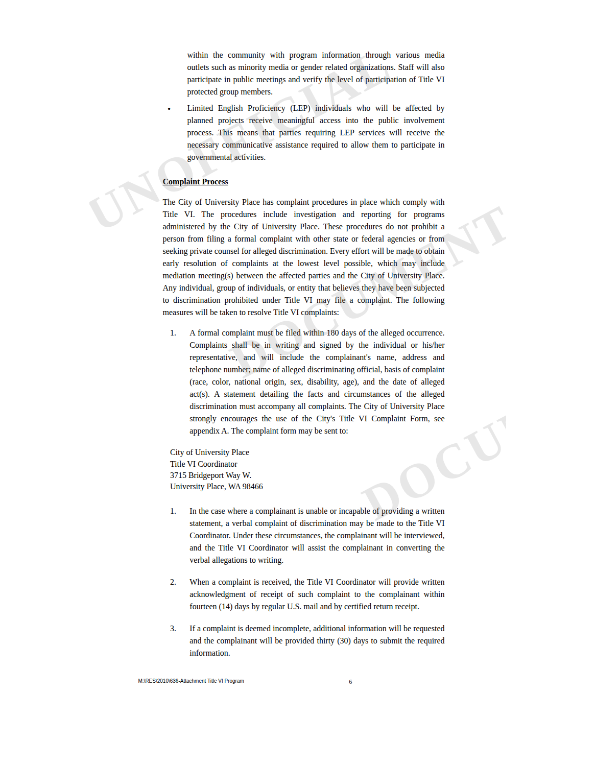UNOFFICIAL DOCUMENT DOCUMENT
within the community with program information through various media outlets such as minority media or gender related organizations. Staff will also participate in public meetings and verify the level of participation of Title VI protected group members.
Limited English Proficiency (LEP) individuals who will be affected by planned projects receive meaningful access into the public involvement process. This means that parties requiring LEP services will receive the necessary communicative assistance required to allow them to participate in governmental activities.
Complaint Process
The City of University Place has complaint procedures in place which comply with Title VI. The procedures include investigation and reporting for programs administered by the City of University Place. These procedures do not prohibit a person from filing a formal complaint with other state or federal agencies or from seeking private counsel for alleged discrimination. Every effort will be made to obtain early resolution of complaints at the lowest level possible, which may include mediation meeting(s) between the affected parties and the City of University Place. Any individual, group of individuals, or entity that believes they have been subjected to discrimination prohibited under Title VI may file a complaint. The following measures will be taken to resolve Title VI complaints:
A formal complaint must be filed within 180 days of the alleged occurrence. Complaints shall be in writing and signed by the individual or his/her representative, and will include the complainant's name, address and telephone number; name of alleged discriminating official, basis of complaint (race, color, national origin, sex, disability, age), and the date of alleged act(s). A statement detailing the facts and circumstances of the alleged discrimination must accompany all complaints. The City of University Place strongly encourages the use of the City's Title VI Complaint Form, see appendix A. The complaint form may be sent to:
City of University Place
Title VI Coordinator
3715 Bridgeport Way W.
University Place, WA 98466
In the case where a complainant is unable or incapable of providing a written statement, a verbal complaint of discrimination may be made to the Title VI Coordinator. Under these circumstances, the complainant will be interviewed, and the Title VI Coordinator will assist the complainant in converting the verbal allegations to writing.
When a complaint is received, the Title VI Coordinator will provide written acknowledgment of receipt of such complaint to the complainant within fourteen (14) days by regular U.S. mail and by certified return receipt.
If a complaint is deemed incomplete, additional information will be requested and the complainant will be provided thirty (30) days to submit the required information.
M:\RES\2010\636-Attachment Title VI Program
6